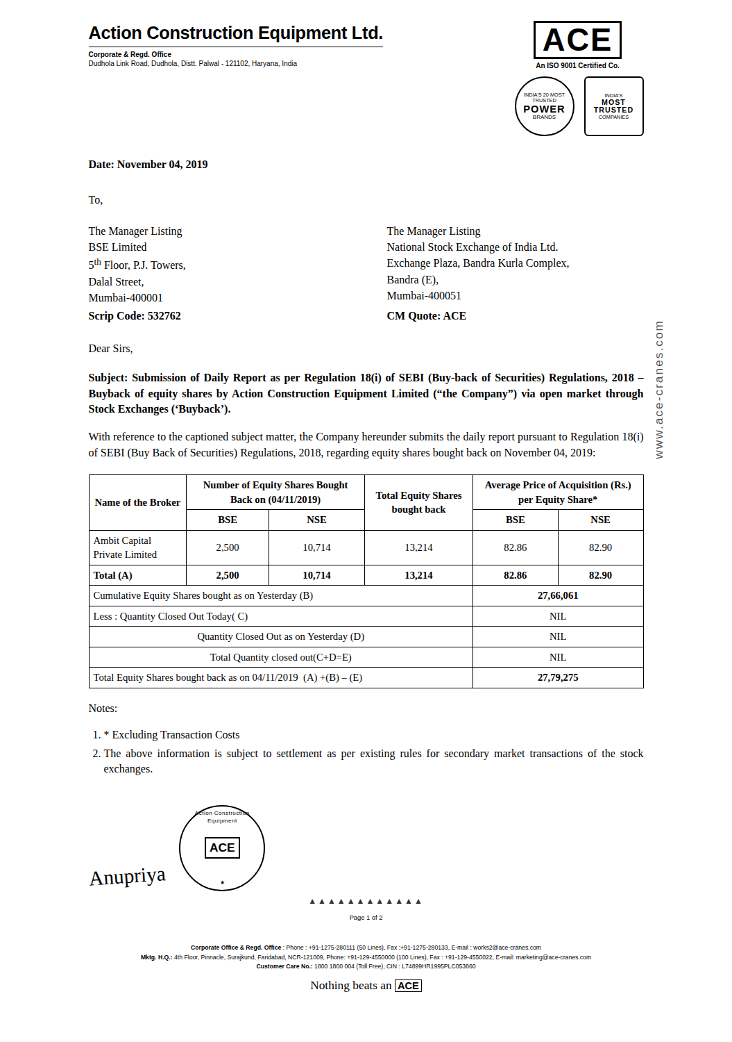Action Construction Equipment Ltd.
Corporate & Regd. Office
Dudhola Link Road, Dudhola, Distt. Palwal - 121102, Haryana, India
ACE
An ISO 9001 Certified Co.
INDIA'S 20 MOST TRUSTED
POWER
BRANDS
INDIA'S
MOST
TRUSTED
COMPANIES
Date: November 04, 2019
To,
The Manager Listing
BSE Limited
5th Floor, P.J. Towers,
Dalal Street,
Mumbai-400001
The Manager Listing
National Stock Exchange of India Ltd.
Exchange Plaza, Bandra Kurla Complex,
Bandra (E),
Mumbai-400051
Scrip Code: 532762
CM Quote: ACE
Dear Sirs,
Subject: Submission of Daily Report as per Regulation 18(i) of SEBI (Buy-back of Securities) Regulations, 2018 – Buyback of equity shares by Action Construction Equipment Limited (“the Company”) via open market through Stock Exchanges (‘Buyback’).
With reference to the captioned subject matter, the Company hereunder submits the daily report pursuant to Regulation 18(i) of SEBI (Buy Back of Securities) Regulations, 2018, regarding equity shares bought back on November 04, 2019:
| Name of the Broker | Number of Equity Shares Bought Back on (04/11/2019) | Total Equity Shares bought back | Average Price of Acquisition (Rs.) per Equity Share* |
| --- | --- | --- | --- |
| BSE | NSE | BSE | NSE |
| Ambit Capital Private Limited | 2,500 | 10,714 | 13,214 | 82.86 | 82.90 |
| Total (A) | 2,500 | 10,714 | 13,214 | 82.86 | 82.90 |
| Cumulative Equity Shares bought as on Yesterday (B) | 27,66,061 |
| Less : Quantity Closed Out Today( C) | NIL |
| Quantity Closed Out as on Yesterday (D) | NIL |
| Total Quantity closed out(C+D=E) | NIL |
| Total Equity Shares bought back as on 04/11/2019 (A) +(B) – (E) | 27,79,275 |
Notes:
* Excluding Transaction Costs
The above information is subject to settlement as per existing rules for secondary market transactions of the stock exchanges.
Anupriya
Action Construction Equipment
ACE
★
▲▲▲▲▲▲▲▲▲▲▲▲
Page 1 of 2
Corporate Office & Regd. Office : Phone : +91-1275-280111 (50 Lines), Fax :+91-1275-280133, E-mail : works2@ace-cranes.com
Mktg. H.Q.: 4th Floor, Pinnacle, Surajkund, Faridabad, NCR-121009, Phone: +91-129-4550000 (100 Lines), Fax : +91-129-4550022, E-mail: marketing@ace-cranes.com
Customer Care No.: 1800 1800 004 (Toll Free), CIN : L74899HR1995PLC053860
Nothing beats an ACE
www.ace-cranes.com